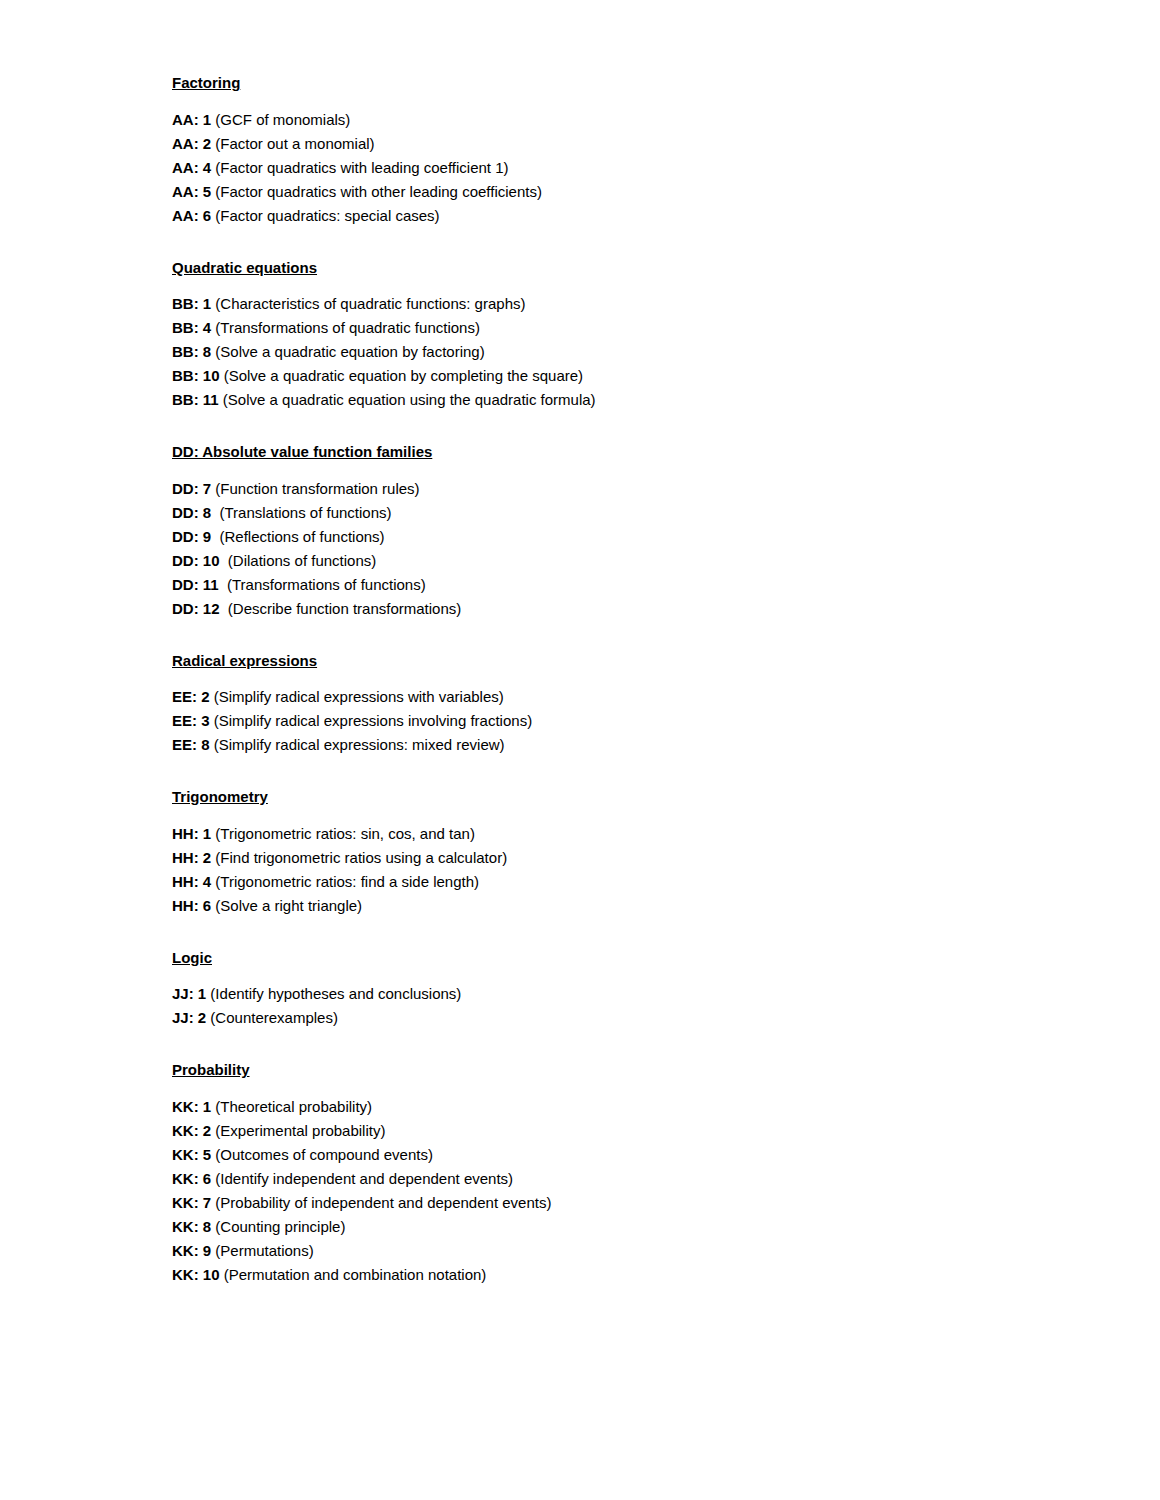Factoring
AA: 1 (GCF of monomials)
AA: 2 (Factor out a monomial)
AA: 4 (Factor quadratics with leading coefficient 1)
AA: 5 (Factor quadratics with other leading coefficients)
AA: 6 (Factor quadratics: special cases)
Quadratic equations
BB: 1 (Characteristics of quadratic functions: graphs)
BB: 4 (Transformations of quadratic functions)
BB: 8 (Solve a quadratic equation by factoring)
BB: 10 (Solve a quadratic equation by completing the square)
BB: 11 (Solve a quadratic equation using the quadratic formula)
DD: Absolute value function families
DD: 7 (Function transformation rules)
DD: 8 (Translations of functions)
DD: 9 (Reflections of functions)
DD: 10 (Dilations of functions)
DD: 11 (Transformations of functions)
DD: 12 (Describe function transformations)
Radical expressions
EE: 2 (Simplify radical expressions with variables)
EE: 3 (Simplify radical expressions involving fractions)
EE: 8 (Simplify radical expressions: mixed review)
Trigonometry
HH: 1 (Trigonometric ratios: sin, cos, and tan)
HH: 2 (Find trigonometric ratios using a calculator)
HH: 4 (Trigonometric ratios: find a side length)
HH: 6 (Solve a right triangle)
Logic
JJ: 1 (Identify hypotheses and conclusions)
JJ: 2 (Counterexamples)
Probability
KK: 1 (Theoretical probability)
KK: 2 (Experimental probability)
KK: 5 (Outcomes of compound events)
KK: 6 (Identify independent and dependent events)
KK: 7 (Probability of independent and dependent events)
KK: 8 (Counting principle)
KK: 9 (Permutations)
KK: 10 (Permutation and combination notation)